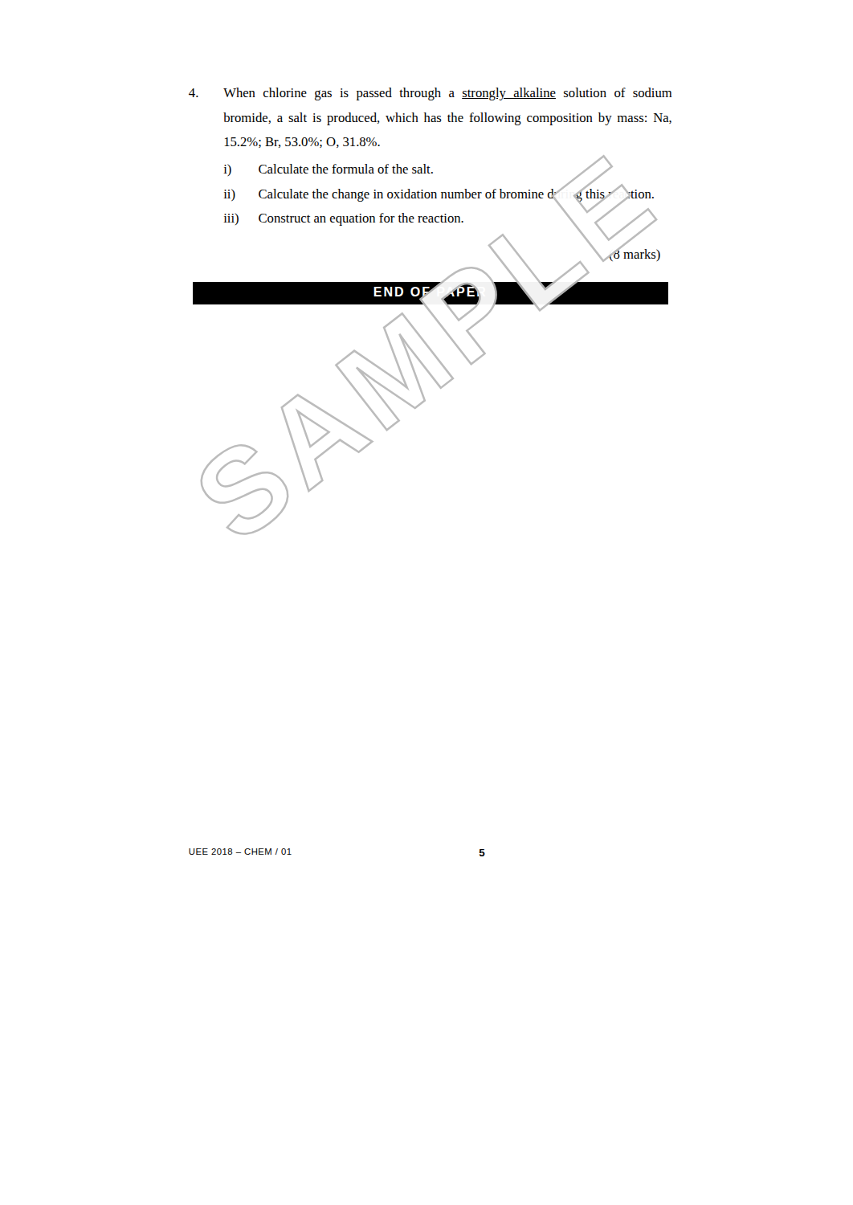4. When chlorine gas is passed through a strongly alkaline solution of sodium bromide, a salt is produced, which has the following composition by mass: Na, 15.2%; Br, 53.0%; O, 31.8%.
i) Calculate the formula of the salt.
ii) Calculate the change in oxidation number of bromine during this reaction.
iii) Construct an equation for the reaction.
(8 marks)
END OF PAPER
SAMPLE
UEE 2018 – CHEM / 01
5